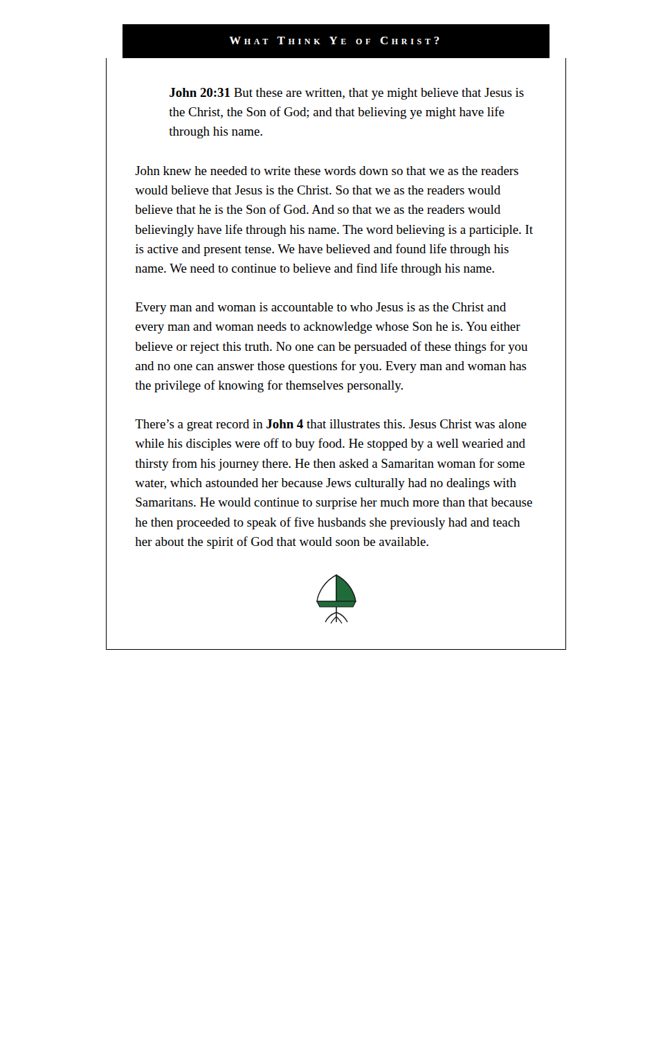What Think Ye of Christ?
John 20:31 But these are written, that ye might believe that Jesus is the Christ, the Son of God; and that believing ye might have life through his name.
John knew he needed to write these words down so that we as the readers would believe that Jesus is the Christ. So that we as the readers would believe that he is the Son of God. And so that we as the readers would believingly have life through his name. The word believing is a participle. It is active and present tense. We have believed and found life through his name. We need to continue to believe and find life through his name.
Every man and woman is accountable to who Jesus is as the Christ and every man and woman needs to acknowledge whose Son he is. You either believe or reject this truth. No one can be persuaded of these things for you and no one can answer those questions for you. Every man and woman has the privilege of knowing for themselves personally.
There’s a great record in John 4 that illustrates this. Jesus Christ was alone while his disciples were off to buy food. He stopped by a well wearied and thirsty from his journey there. He then asked a Samaritan woman for some water, which astounded her because Jews culturally had no dealings with Samaritans. He would continue to surprise her much more than that because he then proceeded to speak of five husbands she previously had and teach her about the spirit of God that would soon be available.